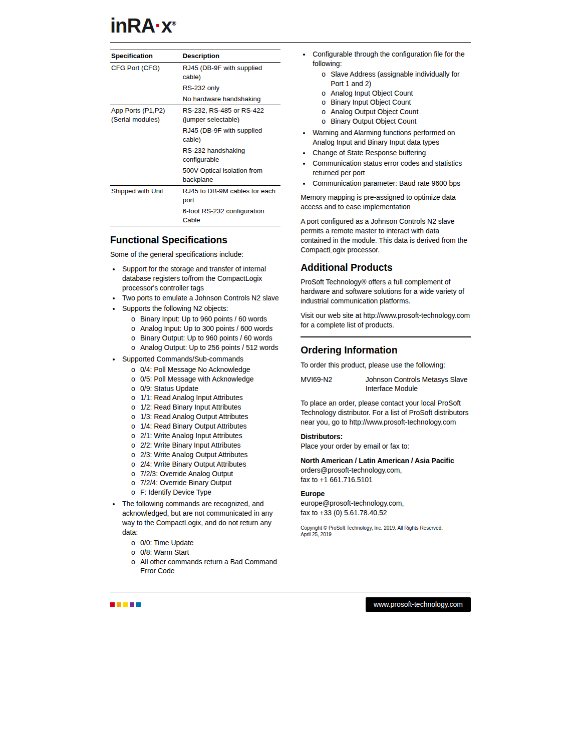inRA·x®
| Specification | Description |
| --- | --- |
| CFG Port (CFG) | RJ45 (DB-9F with supplied cable) |
| | RS-232 only |
| | No hardware handshaking |
| App Ports (P1,P2) (Serial modules) | RS-232, RS-485 or RS-422 (jumper selectable) |
| | RJ45 (DB-9F with supplied cable) |
| | RS-232 handshaking configurable |
| | 500V Optical isolation from backplane |
| Shipped with Unit | RJ45 to DB-9M cables for each port |
| | 6-foot RS-232 configuration Cable |
Functional Specifications
Some of the general specifications include:
Support for the storage and transfer of internal database registers to/from the CompactLogix processor's controller tags
Two ports to emulate a Johnson Controls N2 slave
Supports the following N2 objects:
Binary Input: Up to 960 points / 60 words
Analog Input: Up to 300 points / 600 words
Binary Output: Up to 960 points / 60 words
Analog Output: Up to 256 points / 512 words
Supported Commands/Sub-commands
0/4: Poll Message No Acknowledge
0/5: Poll Message with Acknowledge
0/9: Status Update
1/1: Read Analog Input Attributes
1/2: Read Binary Input Attributes
1/3: Read Analog Output Attributes
1/4: Read Binary Output Attributes
2/1: Write Analog Input Attributes
2/2: Write Binary Input Attributes
2/3: Write Analog Output Attributes
2/4: Write Binary Output Attributes
7/2/3: Override Analog Output
7/2/4: Override Binary Output
F: Identify Device Type
The following commands are recognized, and acknowledged, but are not communicated in any way to the CompactLogix, and do not return any data:
0/0: Time Update
0/8: Warm Start
All other commands return a Bad Command Error Code
Configurable through the configuration file for the following:
Slave Address (assignable individually for Port 1 and 2)
Analog Input Object Count
Binary Input Object Count
Analog Output Object Count
Binary Output Object Count
Warning and Alarming functions performed on Analog Input and Binary Input data types
Change of State Response buffering
Communication status error codes and statistics returned per port
Communication parameter: Baud rate 9600 bps
Memory mapping is pre-assigned to optimize data access and to ease implementation
A port configured as a Johnson Controls N2 slave permits a remote master to interact with data contained in the module. This data is derived from the CompactLogix processor.
Additional Products
ProSoft Technology® offers a full complement of hardware and software solutions for a wide variety of industrial communication platforms.
Visit our web site at http://www.prosoft-technology.com for a complete list of products.
Ordering Information
To order this product, please use the following:
MVI69-N2
Johnson Controls Metasys Slave Interface Module
To place an order, please contact your local ProSoft Technology distributor. For a list of ProSoft distributors near you, go to http://www.prosoft-technology.com
Distributors:
Place your order by email or fax to:
North American / Latin American / Asia Pacific
orders@prosoft-technology.com,
fax to +1 661.716.5101
Europe
europe@prosoft-technology.com,
fax to +33 (0) 5.61.78.40.52
Copyright © ProSoft Technology, Inc. 2019. All Rights Reserved.
April 25, 2019
www.prosoft-technology.com